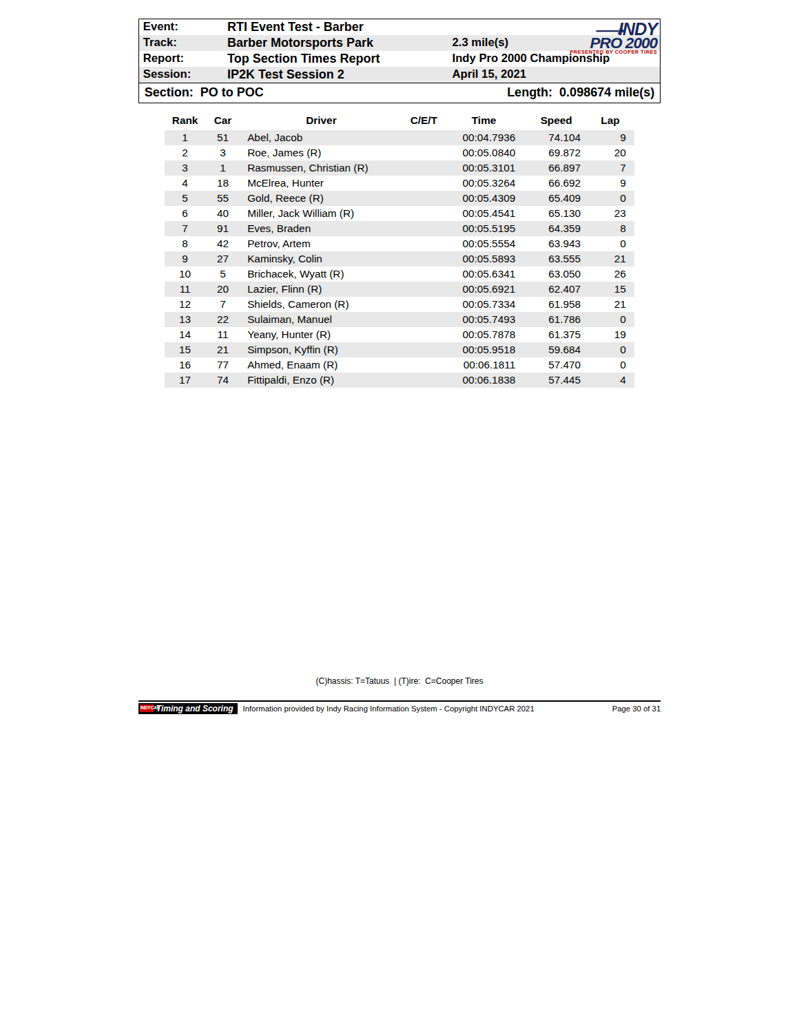⟶INDY
PRO 2000
PRESENTED BY COOPER TIRES
| Event: | RTI Event Test - Barber |
| Track: | Barber Motorsports Park | 2.3 mile(s) |
| Report: | Top Section Times Report | Indy Pro 2000 Championship |
| Session: | IP2K Test Session 2 | April 15, 2021 |
Section: PO to POC Length: 0.098674 mile(s)
| Rank | Car | Driver | C/E/T | Time | Speed | Lap |
| --- | --- | --- | --- | --- | --- | --- |
| 1 | 51 | Abel, Jacob | | 00:04.7936 | 74.104 | 9 |
| 2 | 3 | Roe, James (R) | | 00:05.0840 | 69.872 | 20 |
| 3 | 1 | Rasmussen, Christian (R) | | 00:05.3101 | 66.897 | 7 |
| 4 | 18 | McElrea, Hunter | | 00:05.3264 | 66.692 | 9 |
| 5 | 55 | Gold, Reece (R) | | 00:05.4309 | 65.409 | 0 |
| 6 | 40 | Miller, Jack William (R) | | 00:05.4541 | 65.130 | 23 |
| 7 | 91 | Eves, Braden | | 00:05.5195 | 64.359 | 8 |
| 8 | 42 | Petrov, Artem | | 00:05.5554 | 63.943 | 0 |
| 9 | 27 | Kaminsky, Colin | | 00:05.5893 | 63.555 | 21 |
| 10 | 5 | Brichacek, Wyatt (R) | | 00:05.6341 | 63.050 | 26 |
| 11 | 20 | Lazier, Flinn (R) | | 00:05.6921 | 62.407 | 15 |
| 12 | 7 | Shields, Cameron (R) | | 00:05.7334 | 61.958 | 21 |
| 13 | 22 | Sulaiman, Manuel | | 00:05.7493 | 61.786 | 0 |
| 14 | 11 | Yeany, Hunter (R) | | 00:05.7878 | 61.375 | 19 |
| 15 | 21 | Simpson, Kyffin (R) | | 00:05.9518 | 59.684 | 0 |
| 16 | 77 | Ahmed, Enaam (R) | | 00:06.1811 | 57.470 | 0 |
| 17 | 74 | Fittipaldi, Enzo (R) | | 00:06.1838 | 57.445 | 4 |
(C)hassis: T=Tatuus | (T)ire: C=Cooper Tires
INDYCARTiming and Scoring
Information provided by Indy Racing Information System - Copyright INDYCAR 2021
Page 30 of 31